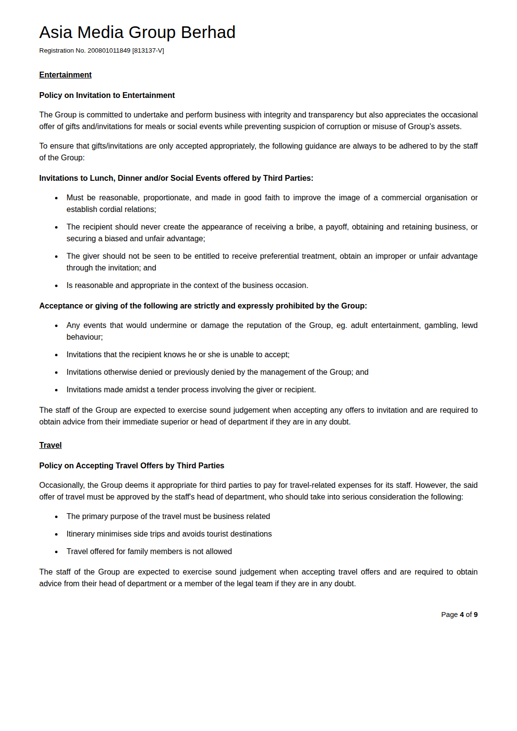Asia Media Group Berhad
Registration No. 200801011849 [813137-V]
Entertainment
Policy on Invitation to Entertainment
The Group is committed to undertake and perform business with integrity and transparency but also appreciates the occasional offer of gifts and/invitations for meals or social events while preventing suspicion of corruption or misuse of Group's assets.
To ensure that gifts/invitations are only accepted appropriately, the following guidance are always to be adhered to by the staff of the Group:
Invitations to Lunch, Dinner and/or Social Events offered by Third Parties:
Must be reasonable, proportionate, and made in good faith to improve the image of a commercial organisation or establish cordial relations;
The recipient should never create the appearance of receiving a bribe, a payoff, obtaining and retaining business, or securing a biased and unfair advantage;
The giver should not be seen to be entitled to receive preferential treatment, obtain an improper or unfair advantage through the invitation; and
Is reasonable and appropriate in the context of the business occasion.
Acceptance or giving of the following are strictly and expressly prohibited by the Group:
Any events that would undermine or damage the reputation of the Group, eg. adult entertainment, gambling, lewd behaviour;
Invitations that the recipient knows he or she is unable to accept;
Invitations otherwise denied or previously denied by the management of the Group; and
Invitations made amidst a tender process involving the giver or recipient.
The staff of the Group are expected to exercise sound judgement when accepting any offers to invitation and are required to obtain advice from their immediate superior or head of department if they are in any doubt.
Travel
Policy on Accepting Travel Offers by Third Parties
Occasionally, the Group deems it appropriate for third parties to pay for travel-related expenses for its staff. However, the said offer of travel must be approved by the staff's head of department, who should take into serious consideration the following:
The primary purpose of the travel must be business related
Itinerary minimises side trips and avoids tourist destinations
Travel offered for family members is not allowed
The staff of the Group are expected to exercise sound judgement when accepting travel offers and are required to obtain advice from their head of department or a member of the legal team if they are in any doubt.
Page 4 of 9